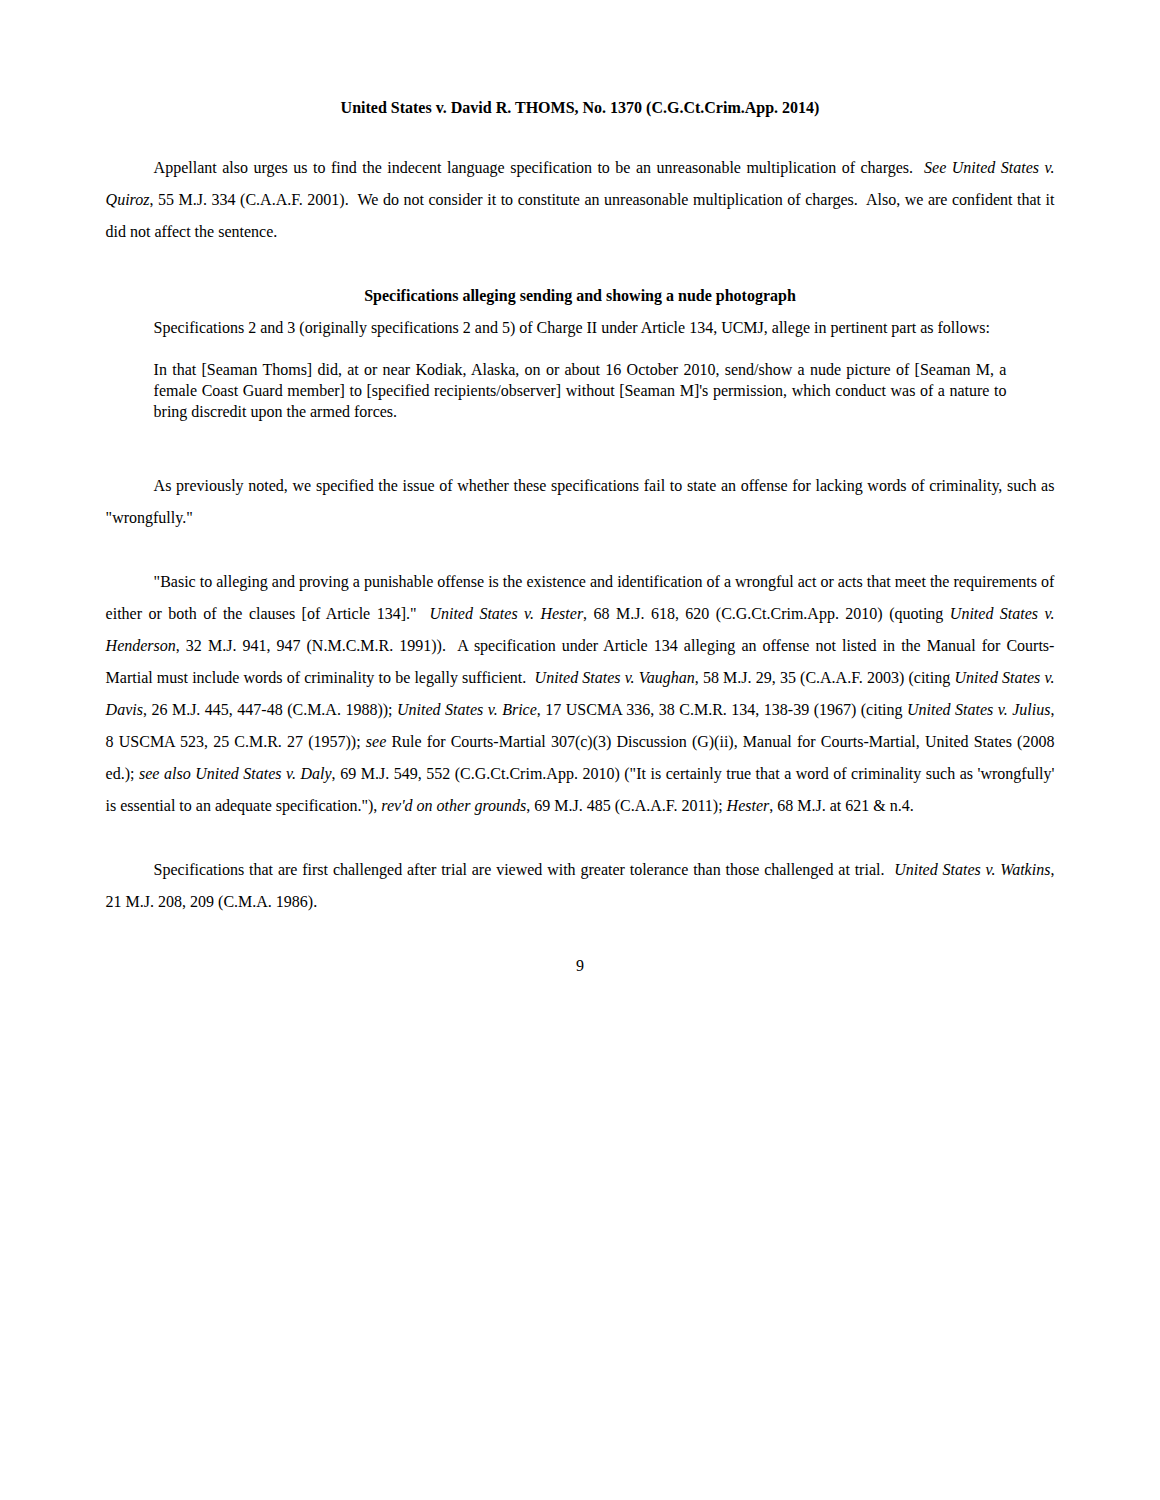United States v. David R. THOMS, No. 1370 (C.G.Ct.Crim.App. 2014)
Appellant also urges us to find the indecent language specification to be an unreasonable multiplication of charges. See United States v. Quiroz, 55 M.J. 334 (C.A.A.F. 2001). We do not consider it to constitute an unreasonable multiplication of charges. Also, we are confident that it did not affect the sentence.
Specifications alleging sending and showing a nude photograph
Specifications 2 and 3 (originally specifications 2 and 5) of Charge II under Article 134, UCMJ, allege in pertinent part as follows:
In that [Seaman Thoms] did, at or near Kodiak, Alaska, on or about 16 October 2010, send/show a nude picture of [Seaman M, a female Coast Guard member] to [specified recipients/observer] without [Seaman M]'s permission, which conduct was of a nature to bring discredit upon the armed forces.
As previously noted, we specified the issue of whether these specifications fail to state an offense for lacking words of criminality, such as "wrongfully."
"Basic to alleging and proving a punishable offense is the existence and identification of a wrongful act or acts that meet the requirements of either or both of the clauses [of Article 134]." United States v. Hester, 68 M.J. 618, 620 (C.G.Ct.Crim.App. 2010) (quoting United States v. Henderson, 32 M.J. 941, 947 (N.M.C.M.R. 1991)). A specification under Article 134 alleging an offense not listed in the Manual for Courts-Martial must include words of criminality to be legally sufficient. United States v. Vaughan, 58 M.J. 29, 35 (C.A.A.F. 2003) (citing United States v. Davis, 26 M.J. 445, 447-48 (C.M.A. 1988)); United States v. Brice, 17 USCMA 336, 38 C.M.R. 134, 138-39 (1967) (citing United States v. Julius, 8 USCMA 523, 25 C.M.R. 27 (1957)); see Rule for Courts-Martial 307(c)(3) Discussion (G)(ii), Manual for Courts-Martial, United States (2008 ed.); see also United States v. Daly, 69 M.J. 549, 552 (C.G.Ct.Crim.App. 2010) ("It is certainly true that a word of criminality such as 'wrongfully' is essential to an adequate specification."), rev'd on other grounds, 69 M.J. 485 (C.A.A.F. 2011); Hester, 68 M.J. at 621 & n.4.
Specifications that are first challenged after trial are viewed with greater tolerance than those challenged at trial. United States v. Watkins, 21 M.J. 208, 209 (C.M.A. 1986).
9